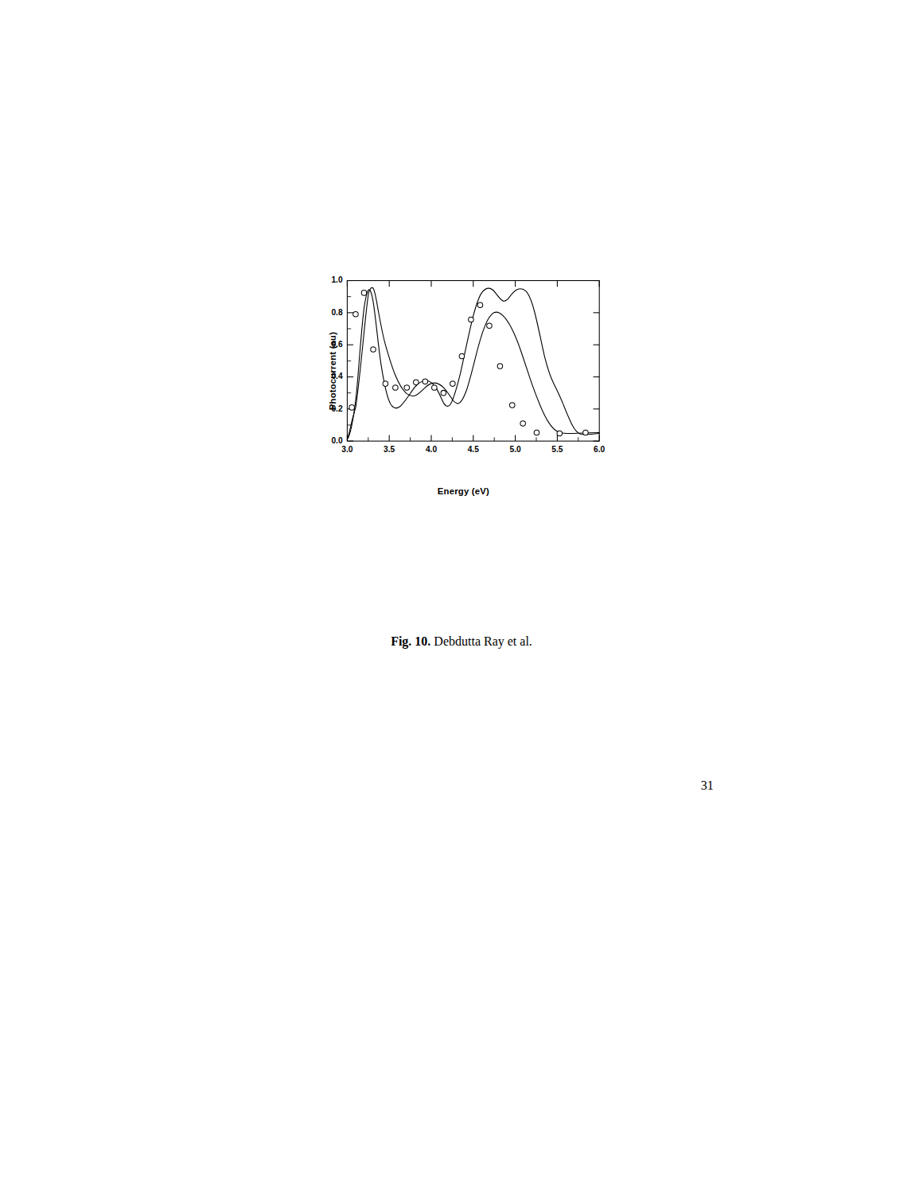Photocurrent (au)
3.0 3.5 4.0 4.5 5.0 5.5 6.0 0.0 0.2 0.4 0.6 0.8 1.0
Energy (eV)
Fig. 10. Debdutta Ray et al.
31